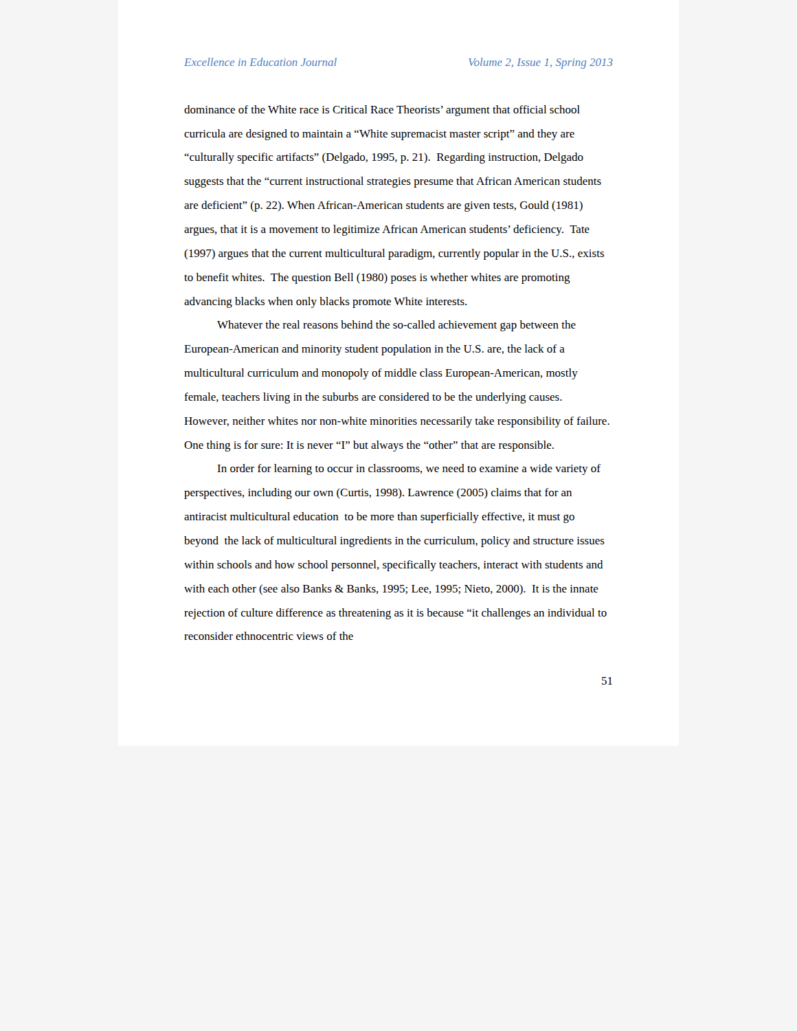Excellence in Education Journal Volume 2, Issue 1, Spring 2013
dominance of the White race is Critical Race Theorists’ argument that official school curricula are designed to maintain a “White supremacist master script” and they are “culturally specific artifacts” (Delgado, 1995, p. 21). Regarding instruction, Delgado suggests that the “current instructional strategies presume that African American students are deficient” (p. 22). When African-American students are given tests, Gould (1981) argues, that it is a movement to legitimize African American students’ deficiency. Tate (1997) argues that the current multicultural paradigm, currently popular in the U.S., exists to benefit whites. The question Bell (1980) poses is whether whites are promoting advancing blacks when only blacks promote White interests.
Whatever the real reasons behind the so-called achievement gap between the European-American and minority student population in the U.S. are, the lack of a multicultural curriculum and monopoly of middle class European-American, mostly female, teachers living in the suburbs are considered to be the underlying causes. However, neither whites nor non-white minorities necessarily take responsibility of failure. One thing is for sure: It is never “I” but always the “other” that are responsible.
In order for learning to occur in classrooms, we need to examine a wide variety of perspectives, including our own (Curtis, 1998). Lawrence (2005) claims that for an antiracist multicultural education to be more than superficially effective, it must go beyond the lack of multicultural ingredients in the curriculum, policy and structure issues within schools and how school personnel, specifically teachers, interact with students and with each other (see also Banks & Banks, 1995; Lee, 1995; Nieto, 2000). It is the innate rejection of culture difference as threatening as it is because “it challenges an individual to reconsider ethnocentric views of the
51